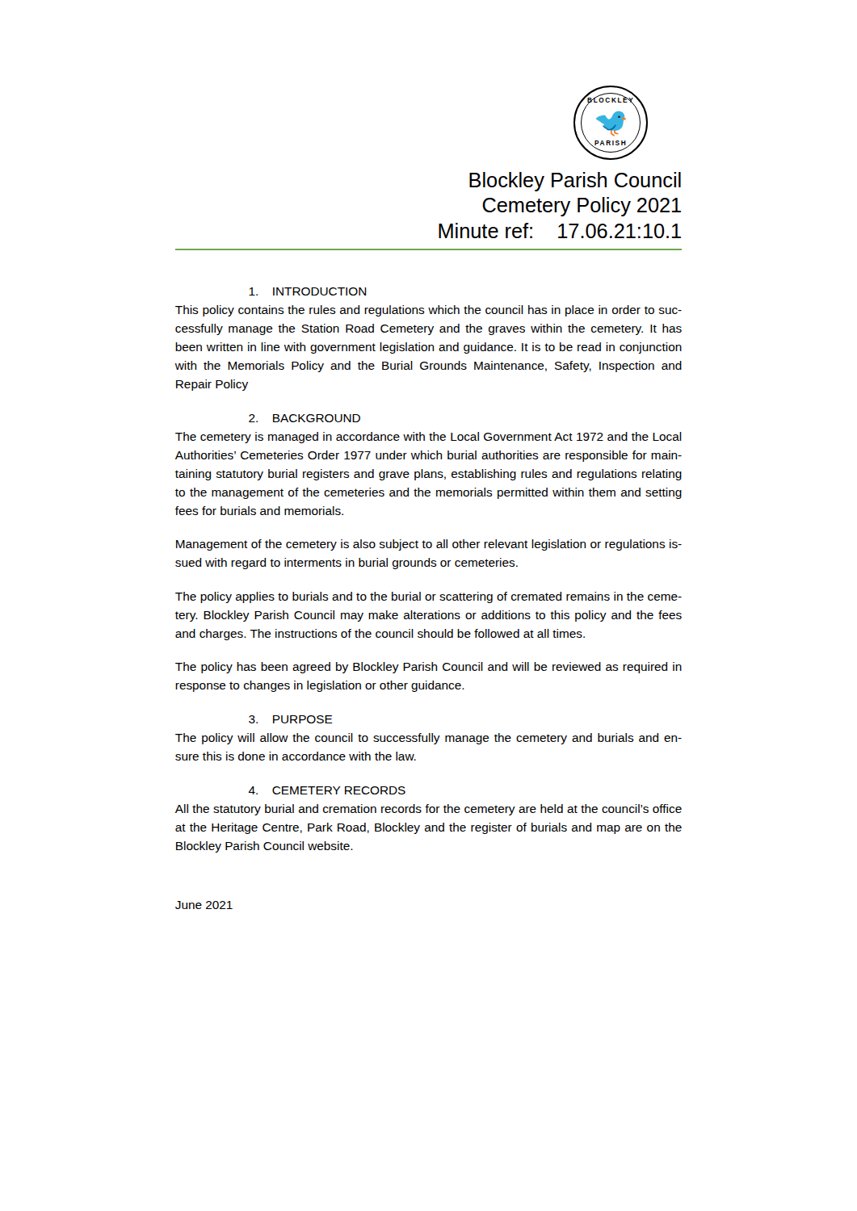BLOCKLEY
🐦
PARISH
Blockley Parish Council Cemetery Policy 2021 Minute ref: 17.06.21:10.1
1. INTRODUCTION
This policy contains the rules and regulations which the council has in place in order to successfully manage the Station Road Cemetery and the graves within the cemetery. It has been written in line with government legislation and guidance. It is to be read in conjunction with the Memorials Policy and the Burial Grounds Maintenance, Safety, Inspection and Repair Policy
2. BACKGROUND
The cemetery is managed in accordance with the Local Government Act 1972 and the Local Authorities’ Cemeteries Order 1977 under which burial authorities are responsible for maintaining statutory burial registers and grave plans, establishing rules and regulations relating to the management of the cemeteries and the memorials permitted within them and setting fees for burials and memorials.
Management of the cemetery is also subject to all other relevant legislation or regulations issued with regard to interments in burial grounds or cemeteries.
The policy applies to burials and to the burial or scattering of cremated remains in the cemetery. Blockley Parish Council may make alterations or additions to this policy and the fees and charges. The instructions of the council should be followed at all times.
The policy has been agreed by Blockley Parish Council and will be reviewed as required in response to changes in legislation or other guidance.
3. PURPOSE
The policy will allow the council to successfully manage the cemetery and burials and ensure this is done in accordance with the law.
4. CEMETERY RECORDS
All the statutory burial and cremation records for the cemetery are held at the council’s office at the Heritage Centre, Park Road, Blockley and the register of burials and map are on the Blockley Parish Council website.
June 2021